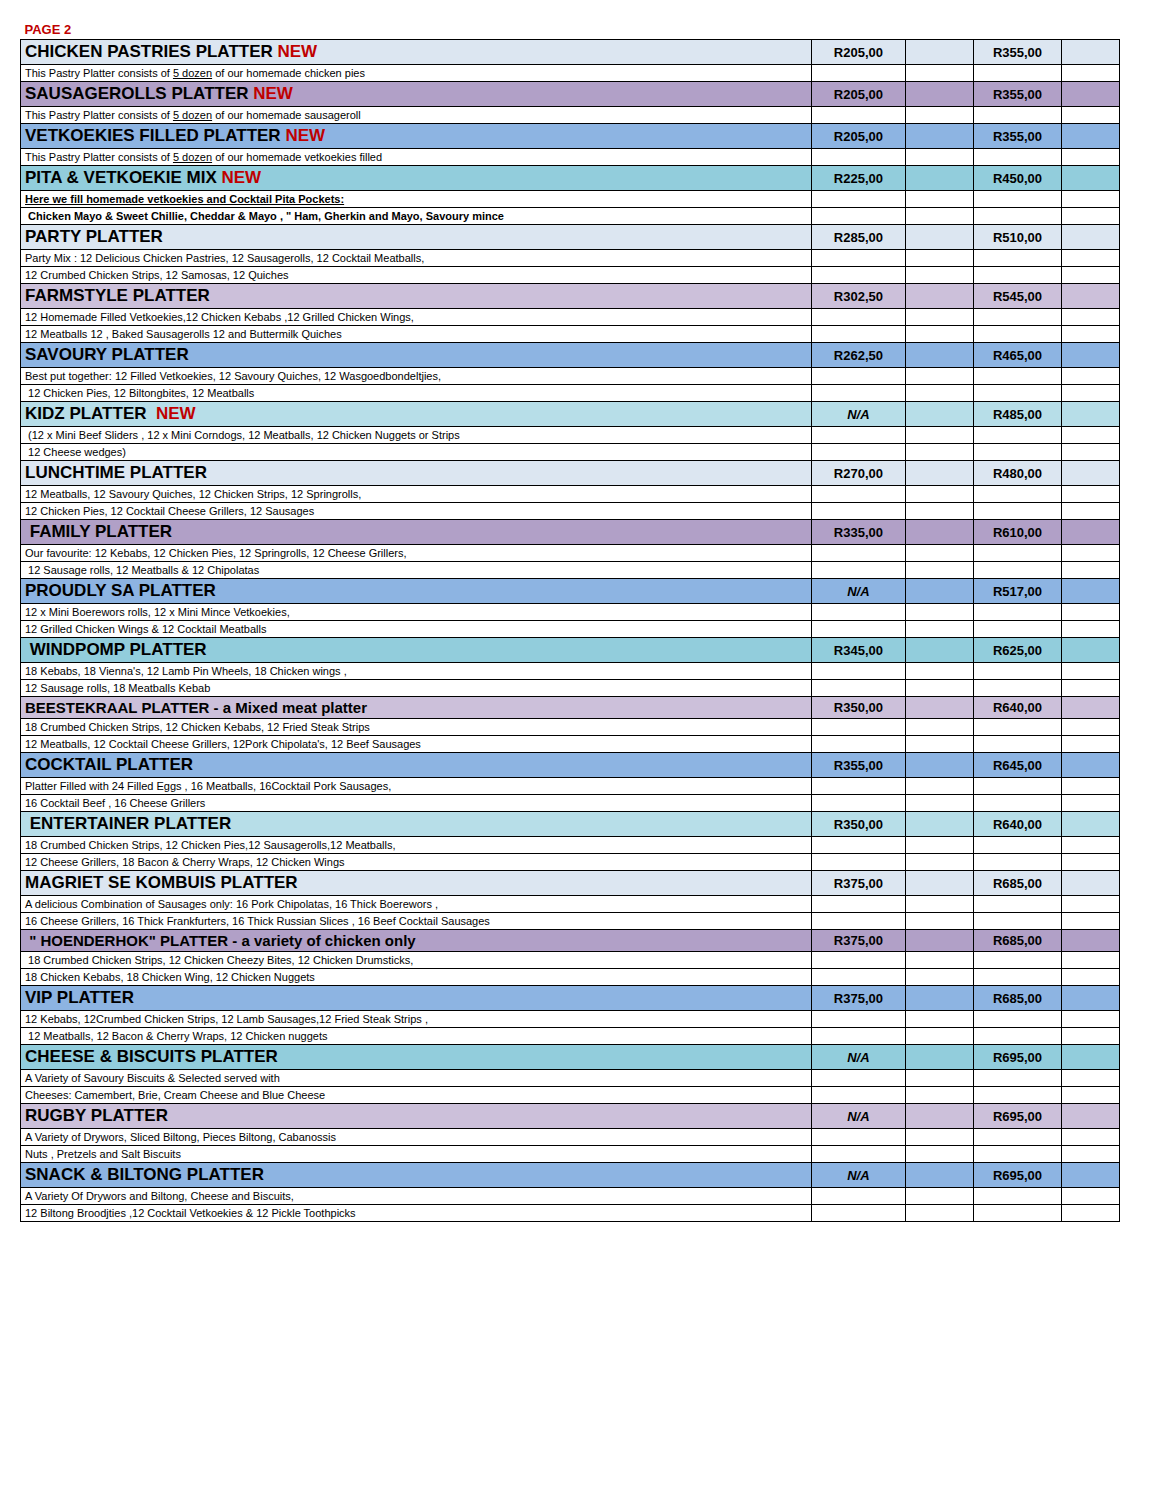| PAGE 2 | | | |
| CHICKEN PASTRIES PLATTER NEW | R205,00 | | R355,00 | |
| This Pastry Platter consists of 5 dozen of our homemade chicken pies | | | | |
| SAUSAGEROLLS PLATTER NEW | R205,00 | | R355,00 | |
| This Pastry Platter consists of 5 dozen of our homemade sausageroll | | | | |
| VETKOEKIES FILLED PLATTER NEW | R205,00 | | R355,00 | |
| This Pastry Platter consists of 5 dozen of our homemade vetkoekies filled | | | | |
| PITA & VETKOEKIE MIX NEW | R225,00 | | R450,00 | |
| Here we fill homemade vetkoekies and Cocktail Pita Pockets: | | | | |
| Chicken Mayo & Sweet Chillie, Cheddar & Mayo , " Ham, Gherkin and Mayo, Savoury mince | | | | |
| PARTY PLATTER | R285,00 | | R510,00 | |
| Party Mix : 12 Delicious Chicken Pastries, 12 Sausagerolls, 12 Cocktail Meatballs, | | | | |
| 12 Crumbed Chicken Strips, 12 Samosas, 12 Quiches | | | | |
| FARMSTYLE PLATTER | R302,50 | | R545,00 | |
| 12 Homemade Filled Vetkoekies,12 Chicken Kebabs ,12 Grilled Chicken Wings, | | | | |
| 12 Meatballs 12 , Baked Sausagerolls 12 and Buttermilk Quiches | | | | |
| SAVOURY PLATTER | R262,50 | | R465,00 | |
| Best put together: 12 Filled Vetkoekies, 12 Savoury Quiches, 12 Wasgoedbondeltjies, | | | | |
| 12 Chicken Pies, 12 Biltongbites, 12 Meatballs | | | | |
| KIDZ PLATTER NEW | N/A | | R485,00 | |
| (12 x Mini Beef Sliders , 12 x Mini Corndogs, 12 Meatballs, 12 Chicken Nuggets or Strips | | | | |
| 12 Cheese wedges) | | | | |
| LUNCHTIME PLATTER | R270,00 | | R480,00 | |
| 12 Meatballs, 12 Savoury Quiches, 12 Chicken Strips, 12 Springrolls, | | | | |
| 12 Chicken Pies, 12 Cocktail Cheese Grillers, 12 Sausages | | | | |
| FAMILY PLATTER | R335,00 | | R610,00 | |
| Our favourite: 12 Kebabs, 12 Chicken Pies, 12 Springrolls, 12 Cheese Grillers, | | | | |
| 12 Sausage rolls, 12 Meatballs & 12 Chipolatas | | | | |
| PROUDLY SA PLATTER | N/A | | R517,00 | |
| 12 x Mini Boerewors rolls, 12 x Mini Mince Vetkoekies, | | | | |
| 12 Grilled Chicken Wings & 12 Cocktail Meatballs | | | | |
| WINDPOMP PLATTER | R345,00 | | R625,00 | |
| 18 Kebabs, 18 Vienna's, 12 Lamb Pin Wheels, 18 Chicken wings , | | | | |
| 12 Sausage rolls, 18 Meatballs Kebab | | | | |
| BEESTEKRAAL PLATTER - a Mixed meat platter | R350,00 | | R640,00 | |
| 18 Crumbed Chicken Strips, 12 Chicken Kebabs, 12 Fried Steak Strips | | | | |
| 12 Meatballs, 12 Cocktail Cheese Grillers, 12Pork Chipolata's, 12 Beef Sausages | | | | |
| COCKTAIL PLATTER | R355,00 | | R645,00 | |
| Platter Filled with 24 Filled Eggs , 16 Meatballs, 16Cocktail Pork Sausages, | | | | |
| 16 Cocktail Beef , 16 Cheese Grillers | | | | |
| ENTERTAINER PLATTER | R350,00 | | R640,00 | |
| 18 Crumbed Chicken Strips, 12 Chicken Pies,12 Sausagerolls,12 Meatballs, | | | | |
| 12 Cheese Grillers, 18 Bacon & Cherry Wraps, 12 Chicken Wings | | | | |
| MAGRIET SE KOMBUIS PLATTER | R375,00 | | R685,00 | |
| A delicious Combination of Sausages only: 16 Pork Chipolatas, 16 Thick Boerewors , | | | | |
| 16 Cheese Grillers, 16 Thick Frankfurters, 16 Thick Russian Slices , 16 Beef Cocktail Sausages | | | | |
| " HOENDERHOK" PLATTER - a variety of chicken only | R375,00 | | R685,00 | |
| 18 Crumbed Chicken Strips, 12 Chicken Cheezy Bites, 12 Chicken Drumsticks, | | | | |
| 18 Chicken Kebabs, 18 Chicken Wing, 12 Chicken Nuggets | | | | |
| VIP PLATTER | R375,00 | | R685,00 | |
| 12 Kebabs, 12Crumbed Chicken Strips, 12 Lamb Sausages,12 Fried Steak Strips , | | | | |
| 12 Meatballs, 12 Bacon & Cherry Wraps, 12 Chicken nuggets | | | | |
| CHEESE & BISCUITS PLATTER | N/A | | R695,00 | |
| A Variety of Savoury Biscuits & Selected served with | | | | |
| Cheeses: Camembert, Brie, Cream Cheese and Blue Cheese | | | | |
| RUGBY PLATTER | N/A | | R695,00 | |
| A Variety of Drywors, Sliced Biltong, Pieces Biltong, Cabanossis | | | | |
| Nuts , Pretzels and Salt Biscuits | | | | |
| SNACK & BILTONG PLATTER | N/A | | R695,00 | |
| A Variety Of Drywors and Biltong, Cheese and Biscuits, | | | | |
| 12 Biltong Broodjties ,12 Cocktail Vetkoekies & 12 Pickle Toothpicks | | | | |